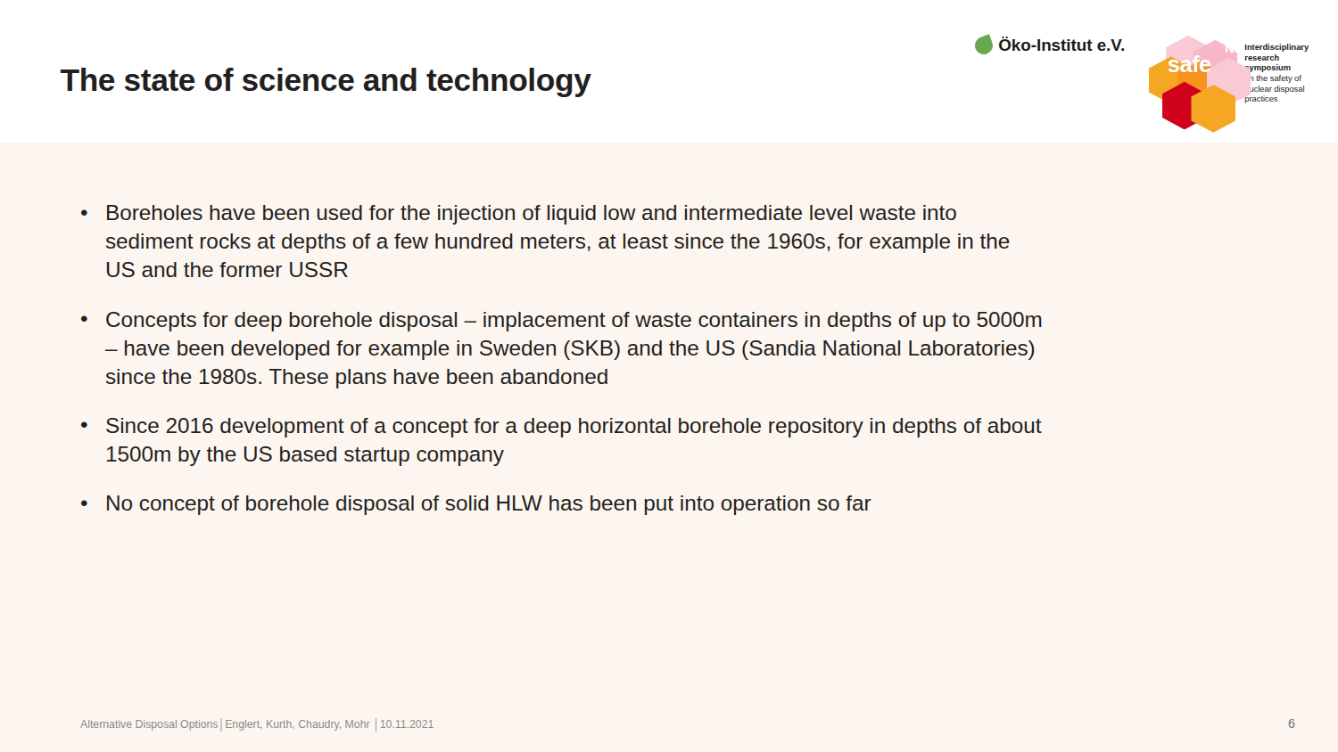The state of science and technology
Öko-Institut e.V.
safe ND
Interdisciplinary research symposium on the safety of nuclear disposal practices
Boreholes have been used for the injection of liquid low and intermediate level waste into sediment rocks at depths of a few hundred meters, at least since the 1960s, for example in the US and the former USSR
Concepts for deep borehole disposal – implacement of waste containers in depths of up to 5000m – have been developed for example in Sweden (SKB) and the US (Sandia National Laboratories) since the 1980s. These plans have been abandoned
Since 2016 development of a concept for a deep horizontal borehole repository in depths of about 1500m by the US based startup company
No concept of borehole disposal of solid HLW has been put into operation so far
Alternative Disposal Options│Englert, Kurth, Chaudry, Mohr │10.11.2021 6